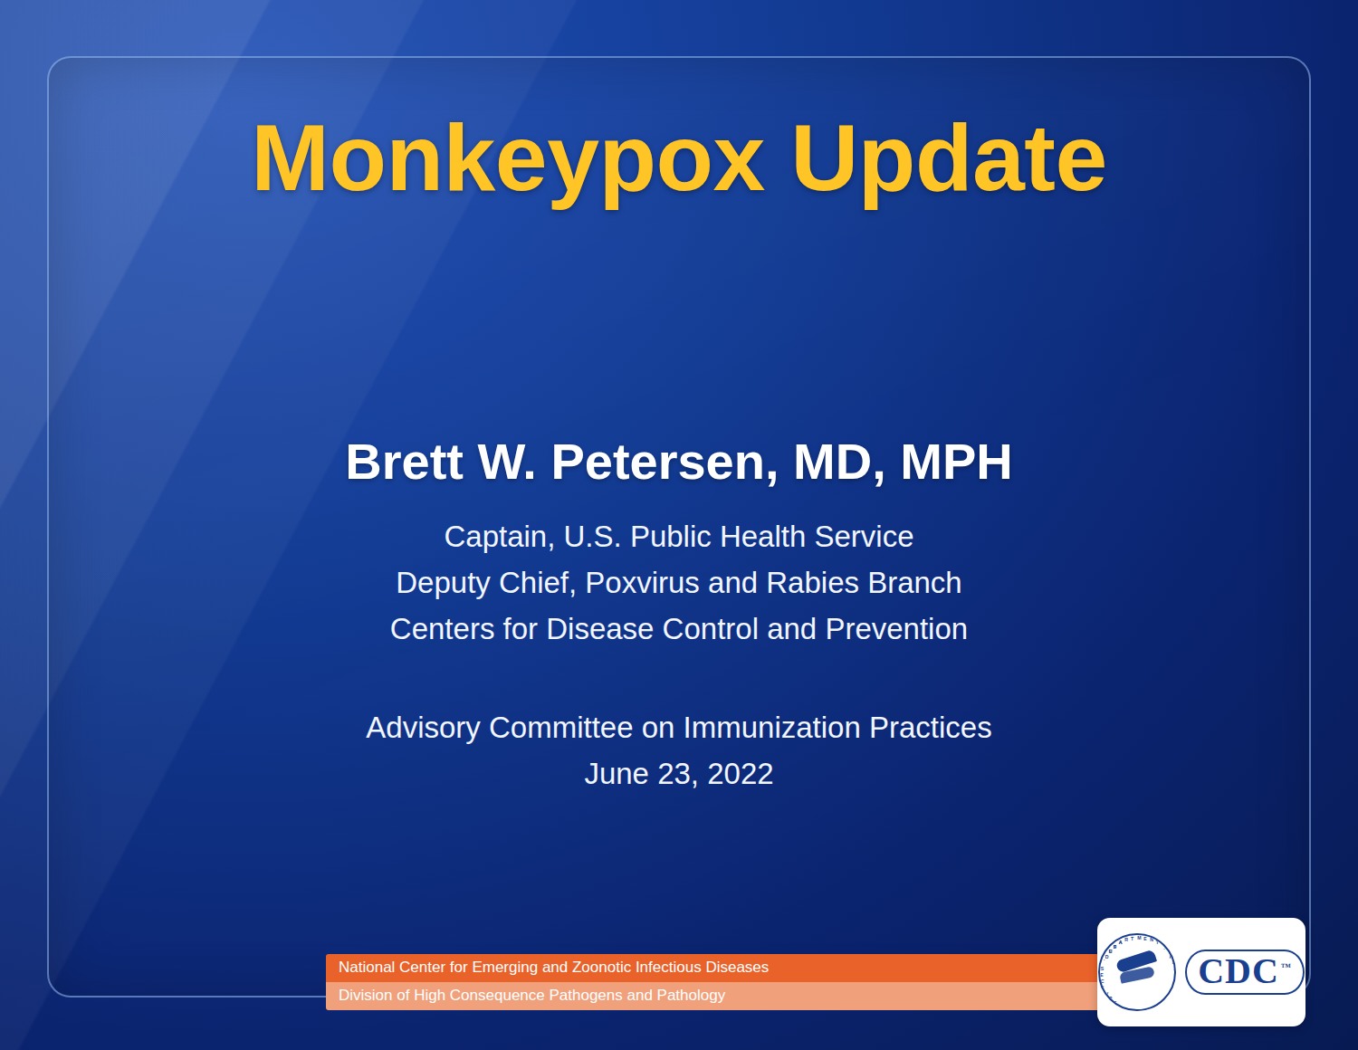Monkeypox Update
Brett W. Petersen, MD, MPH
Captain, U.S. Public Health Service
Deputy Chief, Poxvirus and Rabies Branch
Centers for Disease Control and Prevention
Advisory Committee on Immunization Practices
June 23, 2022
National Center for Emerging and Zoonotic Infectious Diseases
Division of High Consequence Pathogens and Pathology
D E P A R T M E N T · H E A L T H · H U M A N · S E R V I C E S · U S A
CDC™